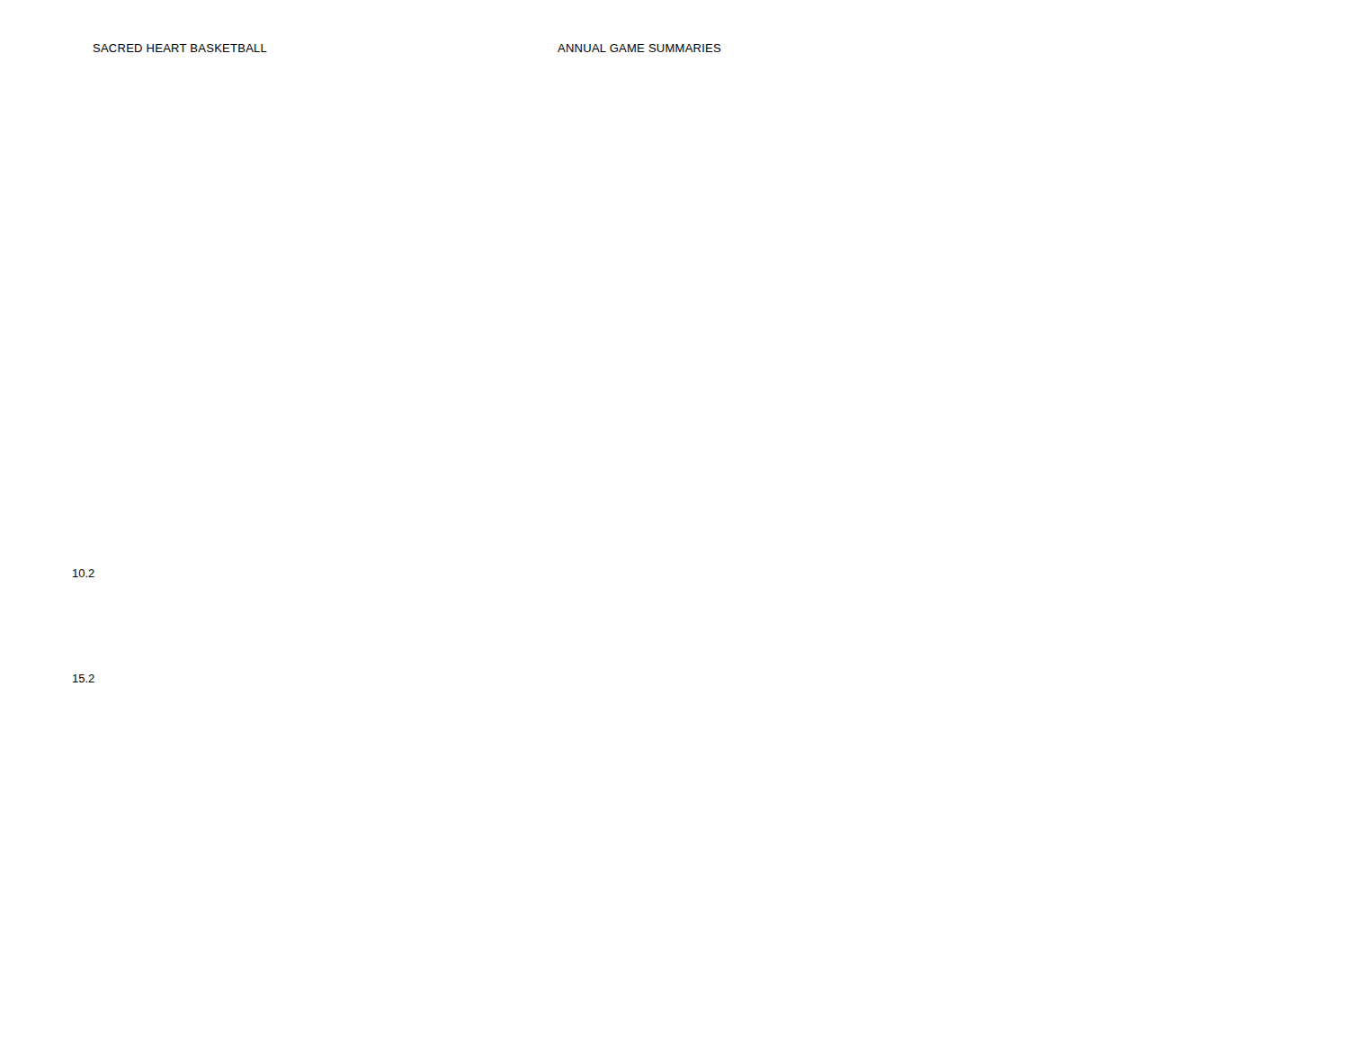SACRED HEART BASKETBALL
ANNUAL GAME SUMMARIES
10.2
15.2